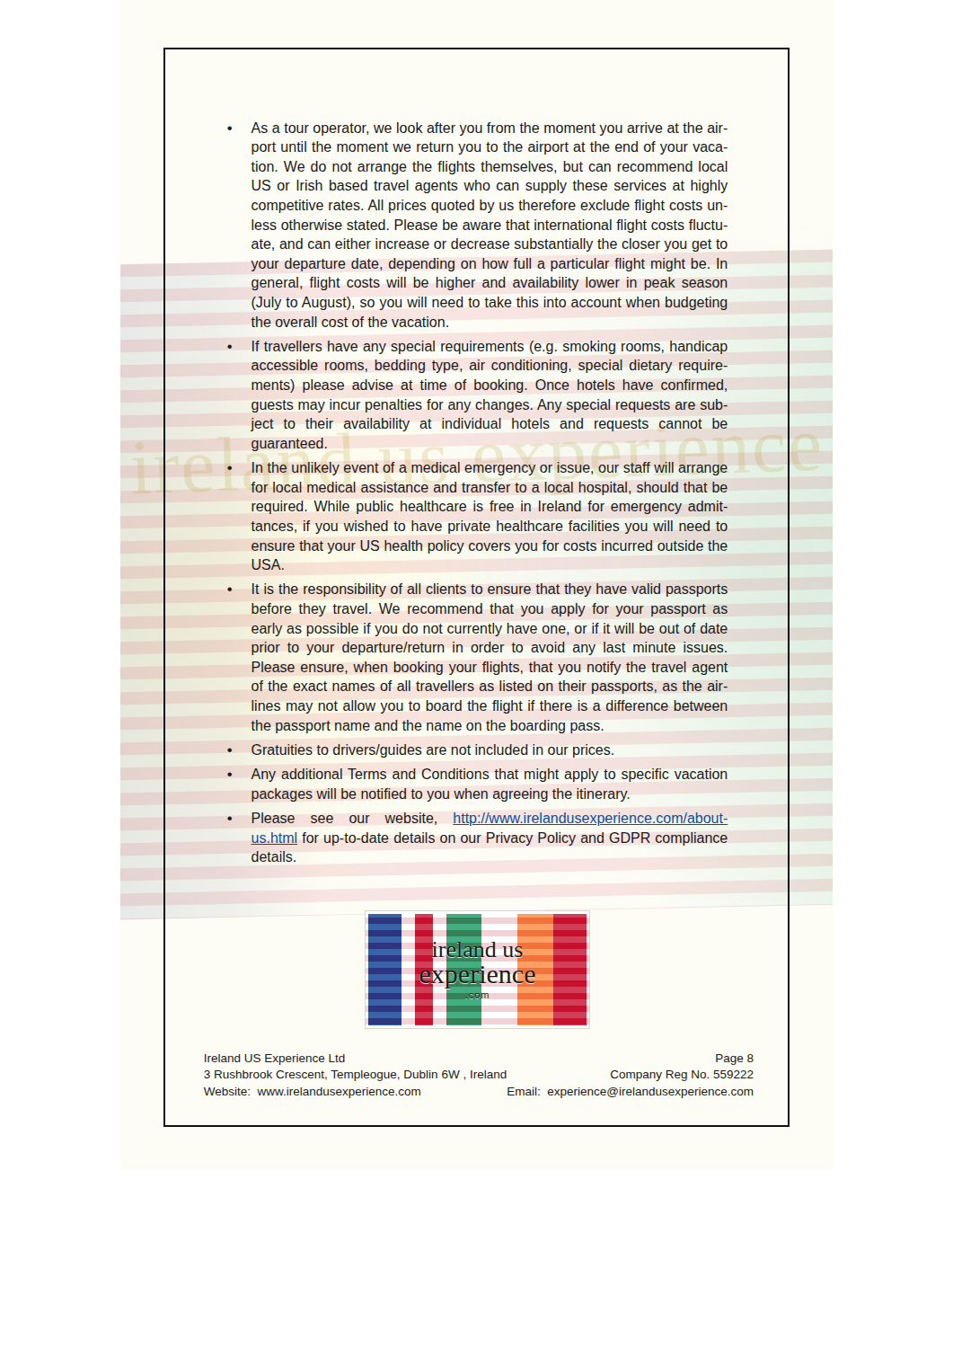As a tour operator, we look after you from the moment you arrive at the airport until the moment we return you to the airport at the end of your vacation. We do not arrange the flights themselves, but can recommend local US or Irish based travel agents who can supply these services at highly competitive rates. All prices quoted by us therefore exclude flight costs unless otherwise stated. Please be aware that international flight costs fluctuate, and can either increase or decrease substantially the closer you get to your departure date, depending on how full a particular flight might be. In general, flight costs will be higher and availability lower in peak season (July to August), so you will need to take this into account when budgeting the overall cost of the vacation.
If travellers have any special requirements (e.g. smoking rooms, handicap accessible rooms, bedding type, air conditioning, special dietary requirements) please advise at time of booking. Once hotels have confirmed, guests may incur penalties for any changes. Any special requests are subject to their availability at individual hotels and requests cannot be guaranteed.
In the unlikely event of a medical emergency or issue, our staff will arrange for local medical assistance and transfer to a local hospital, should that be required. While public healthcare is free in Ireland for emergency admittances, if you wished to have private healthcare facilities you will need to ensure that your US health policy covers you for costs incurred outside the USA.
It is the responsibility of all clients to ensure that they have valid passports before they travel. We recommend that you apply for your passport as early as possible if you do not currently have one, or if it will be out of date prior to your departure/return in order to avoid any last minute issues. Please ensure, when booking your flights, that you notify the travel agent of the exact names of all travellers as listed on their passports, as the airlines may not allow you to board the flight if there is a difference between the passport name and the name on the boarding pass.
Gratuities to drivers/guides are not included in our prices.
Any additional Terms and Conditions that might apply to specific vacation packages will be notified to you when agreeing the itinerary.
Please see our website, http://www.irelandusexperience.com/about-us.html for up-to-date details on our Privacy Policy and GDPR compliance details.
ireland us experience .com
| Ireland US Experience Ltd | | Page 8 |
| 3 Rushbrook Crescent, Templeogue, Dublin 6W , Ireland | | Company Reg No. 559222 |
| Website: www.irelandusexperience.com | | Email: experience@irelandusexperience.com |